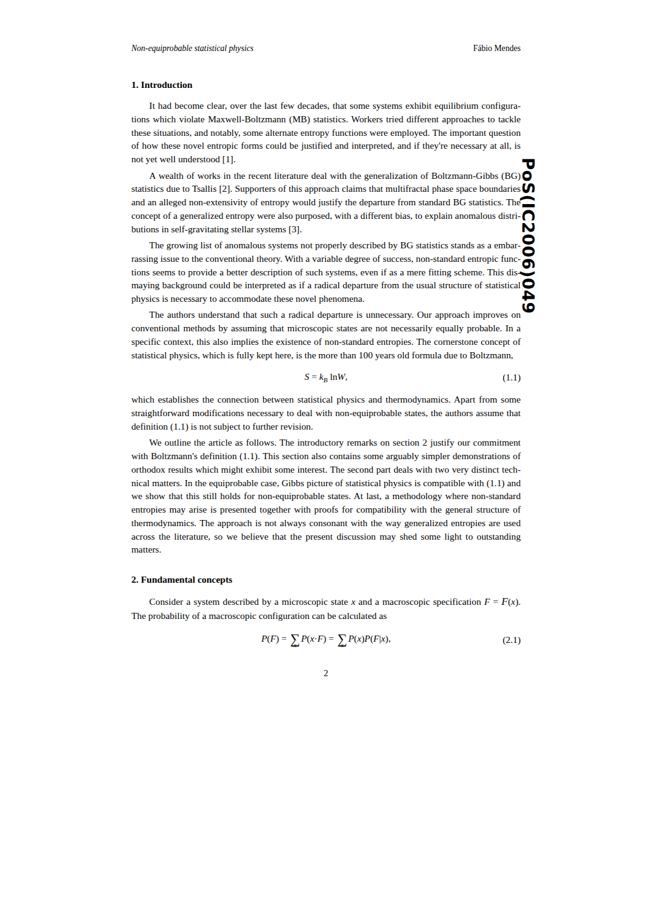Non-equiprobable statistical physics Fábio Mendes
PoS(IC2006)049
1. Introduction
It had become clear, over the last few decades, that some systems exhibit equilibrium configurations which violate Maxwell-Boltzmann (MB) statistics. Workers tried different approaches to tackle these situations, and notably, some alternate entropy functions were employed. The important question of how these novel entropic forms could be justified and interpreted, and if they're necessary at all, is not yet well understood [1].
A wealth of works in the recent literature deal with the generalization of Boltzmann-Gibbs (BG) statistics due to Tsallis [2]. Supporters of this approach claims that multifractal phase space boundaries and an alleged non-extensivity of entropy would justify the departure from standard BG statistics. The concept of a generalized entropy were also purposed, with a different bias, to explain anomalous distributions in self-gravitating stellar systems [3].
The growing list of anomalous systems not properly described by BG statistics stands as a embarrassing issue to the conventional theory. With a variable degree of success, non-standard entropic functions seems to provide a better description of such systems, even if as a mere fitting scheme. This dismaying background could be interpreted as if a radical departure from the usual structure of statistical physics is necessary to accommodate these novel phenomena.
The authors understand that such a radical departure is unnecessary. Our approach improves on conventional methods by assuming that microscopic states are not necessarily equally probable. In a specific context, this also implies the existence of non-standard entropies. The cornerstone concept of statistical physics, which is fully kept here, is the more than 100 years old formula due to Boltzmann,
S = kB lnW, (1.1)
which establishes the connection between statistical physics and thermodynamics. Apart from some straightforward modifications necessary to deal with non-equiprobable states, the authors assume that definition (1.1) is not subject to further revision.
We outline the article as follows. The introductory remarks on section 2 justify our commitment with Boltzmann's definition (1.1). This section also contains some arguably simpler demonstrations of orthodox results which might exhibit some interest. The second part deals with two very distinct technical matters. In the equiprobable case, Gibbs picture of statistical physics is compatible with (1.1) and we show that this still holds for non-equiprobable states. At last, a methodology where non-standard entropies may arise is presented together with proofs for compatibility with the general structure of thermodynamics. The approach is not always consonant with the way generalized entropies are used across the literature, so we believe that the present discussion may shed some light to outstanding matters.
2. Fundamental concepts
Consider a system described by a microscopic state x and a macroscopic specification F = F(x). The probability of a macroscopic configuration can be calculated as
P(F) = ∑x P(x·F) = ∑x P(x)P(F|x), (2.1)
2